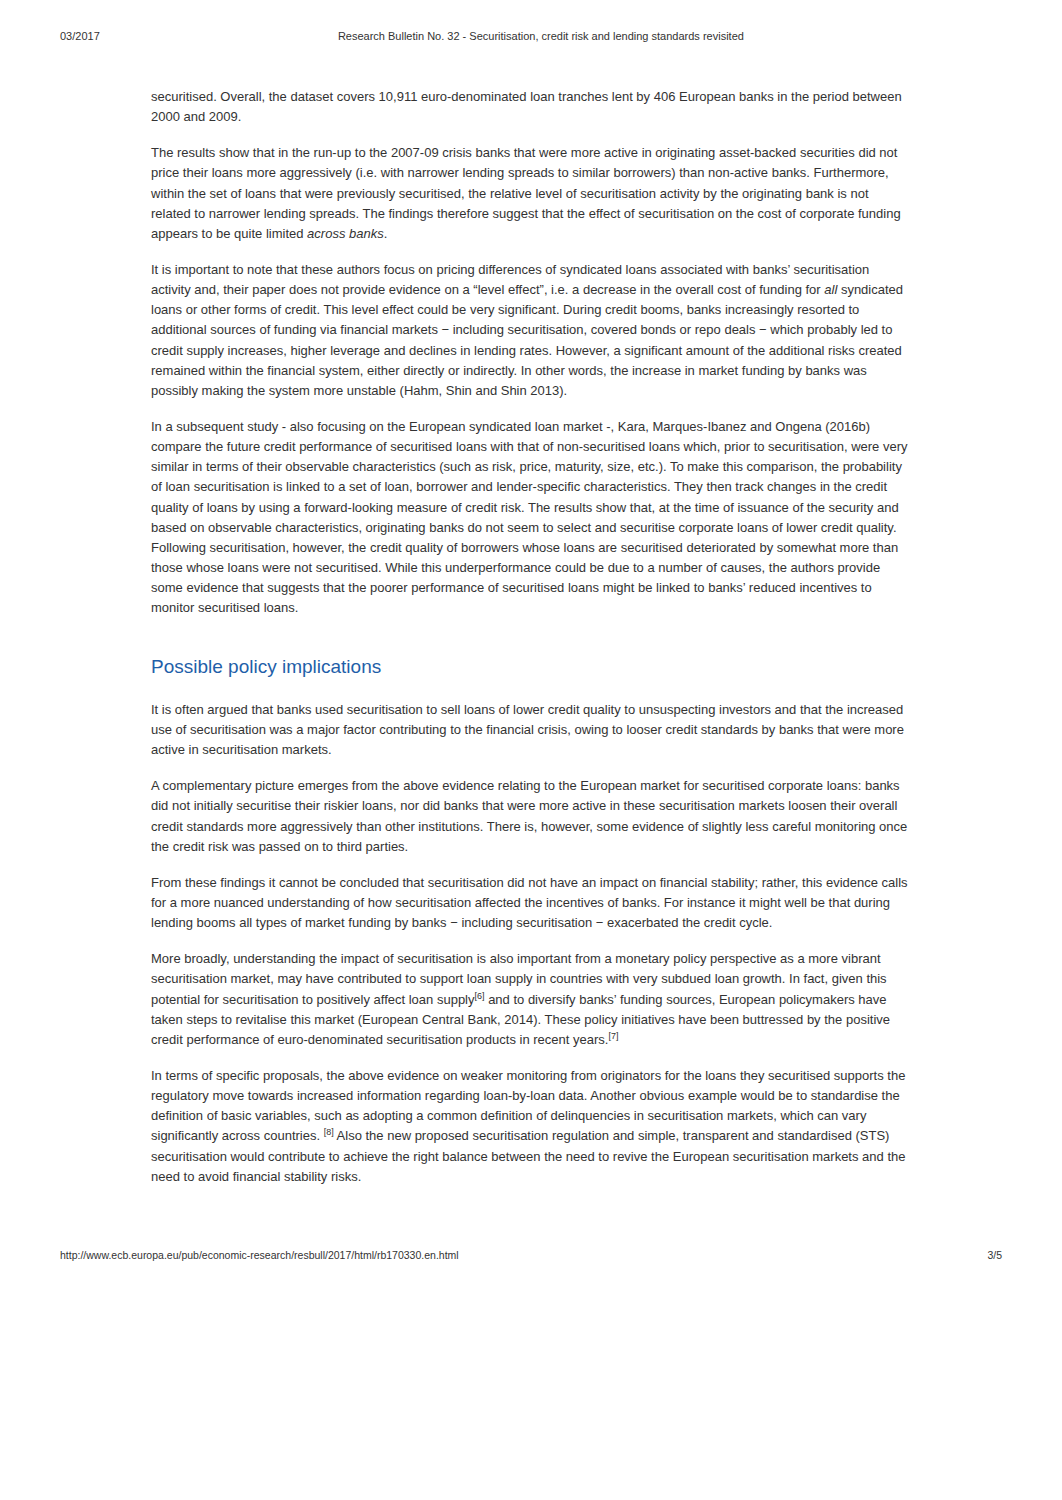03/2017
Research Bulletin No. 32 - Securitisation, credit risk and lending standards revisited
securitised. Overall, the dataset covers 10,911 euro-denominated loan tranches lent by 406 European banks in the period between 2000 and 2009.
The results show that in the run-up to the 2007-09 crisis banks that were more active in originating asset-backed securities did not price their loans more aggressively (i.e. with narrower lending spreads to similar borrowers) than non-active banks. Furthermore, within the set of loans that were previously securitised, the relative level of securitisation activity by the originating bank is not related to narrower lending spreads. The findings therefore suggest that the effect of securitisation on the cost of corporate funding appears to be quite limited across banks.
It is important to note that these authors focus on pricing differences of syndicated loans associated with banks’ securitisation activity and, their paper does not provide evidence on a “level effect”, i.e. a decrease in the overall cost of funding for all syndicated loans or other forms of credit. This level effect could be very significant. During credit booms, banks increasingly resorted to additional sources of funding via financial markets − including securitisation, covered bonds or repo deals − which probably led to credit supply increases, higher leverage and declines in lending rates. However, a significant amount of the additional risks created remained within the financial system, either directly or indirectly. In other words, the increase in market funding by banks was possibly making the system more unstable (Hahm, Shin and Shin 2013).
In a subsequent study - also focusing on the European syndicated loan market -, Kara, Marques-Ibanez and Ongena (2016b) compare the future credit performance of securitised loans with that of non-securitised loans which, prior to securitisation, were very similar in terms of their observable characteristics (such as risk, price, maturity, size, etc.). To make this comparison, the probability of loan securitisation is linked to a set of loan, borrower and lender-specific characteristics. They then track changes in the credit quality of loans by using a forward-looking measure of credit risk. The results show that, at the time of issuance of the security and based on observable characteristics, originating banks do not seem to select and securitise corporate loans of lower credit quality. Following securitisation, however, the credit quality of borrowers whose loans are securitised deteriorated by somewhat more than those whose loans were not securitised. While this underperformance could be due to a number of causes, the authors provide some evidence that suggests that the poorer performance of securitised loans might be linked to banks’ reduced incentives to monitor securitised loans.
Possible policy implications
It is often argued that banks used securitisation to sell loans of lower credit quality to unsuspecting investors and that the increased use of securitisation was a major factor contributing to the financial crisis, owing to looser credit standards by banks that were more active in securitisation markets.
A complementary picture emerges from the above evidence relating to the European market for securitised corporate loans: banks did not initially securitise their riskier loans, nor did banks that were more active in these securitisation markets loosen their overall credit standards more aggressively than other institutions. There is, however, some evidence of slightly less careful monitoring once the credit risk was passed on to third parties.
From these findings it cannot be concluded that securitisation did not have an impact on financial stability; rather, this evidence calls for a more nuanced understanding of how securitisation affected the incentives of banks. For instance it might well be that during lending booms all types of market funding by banks − including securitisation − exacerbated the credit cycle.
More broadly, understanding the impact of securitisation is also important from a monetary policy perspective as a more vibrant securitisation market, may have contributed to support loan supply in countries with very subdued loan growth. In fact, given this potential for securitisation to positively affect loan supply[6] and to diversify banks’ funding sources, European policymakers have taken steps to revitalise this market (European Central Bank, 2014). These policy initiatives have been buttressed by the positive credit performance of euro-denominated securitisation products in recent years.[7]
In terms of specific proposals, the above evidence on weaker monitoring from originators for the loans they securitised supports the regulatory move towards increased information regarding loan-by-loan data. Another obvious example would be to standardise the definition of basic variables, such as adopting a common definition of delinquencies in securitisation markets, which can vary significantly across countries. [8] Also the new proposed securitisation regulation and simple, transparent and standardised (STS) securitisation would contribute to achieve the right balance between the need to revive the European securitisation markets and the need to avoid financial stability risks.
http://www.ecb.europa.eu/pub/economic-research/resbull/2017/html/rb170330.en.html
3/5